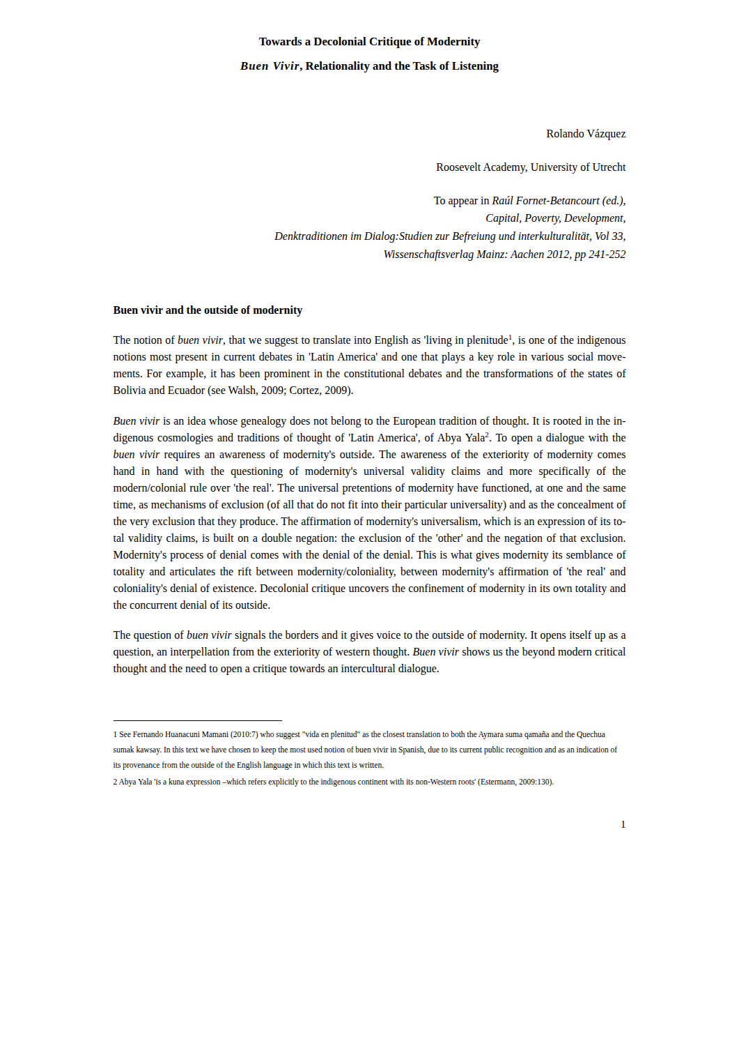Towards a Decolonial Critique of Modernity Buen Vivir, Relationality and the Task of Listening
Rolando Vázquez
Roosevelt Academy, University of Utrecht
To appear in Raúl Fornet-Betancourt (ed.),
Capital, Poverty, Development,
Denktraditionen im Dialog:Studien zur Befreiung und interkulturalität, Vol 33,
Wissenschaftsverlag Mainz: Aachen 2012, pp 241-252
Buen vivir and the outside of modernity
The notion of buen vivir, that we suggest to translate into English as 'living in plenitude1, is one of the indigenous notions most present in current debates in 'Latin America' and one that plays a key role in various social movements. For example, it has been prominent in the constitutional debates and the transformations of the states of Bolivia and Ecuador (see Walsh, 2009; Cortez, 2009).
Buen vivir is an idea whose genealogy does not belong to the European tradition of thought. It is rooted in the indigenous cosmologies and traditions of thought of 'Latin America', of Abya Yala2. To open a dialogue with the buen vivir requires an awareness of modernity's outside. The awareness of the exteriority of modernity comes hand in hand with the questioning of modernity's universal validity claims and more specifically of the modern/colonial rule over 'the real'. The universal pretentions of modernity have functioned, at one and the same time, as mechanisms of exclusion (of all that do not fit into their particular universality) and as the concealment of the very exclusion that they produce. The affirmation of modernity's universalism, which is an expression of its total validity claims, is built on a double negation: the exclusion of the 'other' and the negation of that exclusion. Modernity's process of denial comes with the denial of the denial. This is what gives modernity its semblance of totality and articulates the rift between modernity/coloniality, between modernity's affirmation of 'the real' and coloniality's denial of existence. Decolonial critique uncovers the confinement of modernity in its own totality and the concurrent denial of its outside.
The question of buen vivir signals the borders and it gives voice to the outside of modernity. It opens itself up as a question, an interpellation from the exteriority of western thought. Buen vivir shows us the beyond modern critical thought and the need to open a critique towards an intercultural dialogue.
1 See Fernando Huanacuni Mamani (2010:7) who suggest "vida en plenitud" as the closest translation to both the Aymara suma qamaña and the Quechua sumak kawsay. In this text we have chosen to keep the most used notion of buen vivir in Spanish, due to its current public recognition and as an indication of its provenance from the outside of the English language in which this text is written.
2 Abya Yala 'is a kuna expression –which refers explicitly to the indigenous continent with its non-Western roots' (Estermann, 2009:130).
1